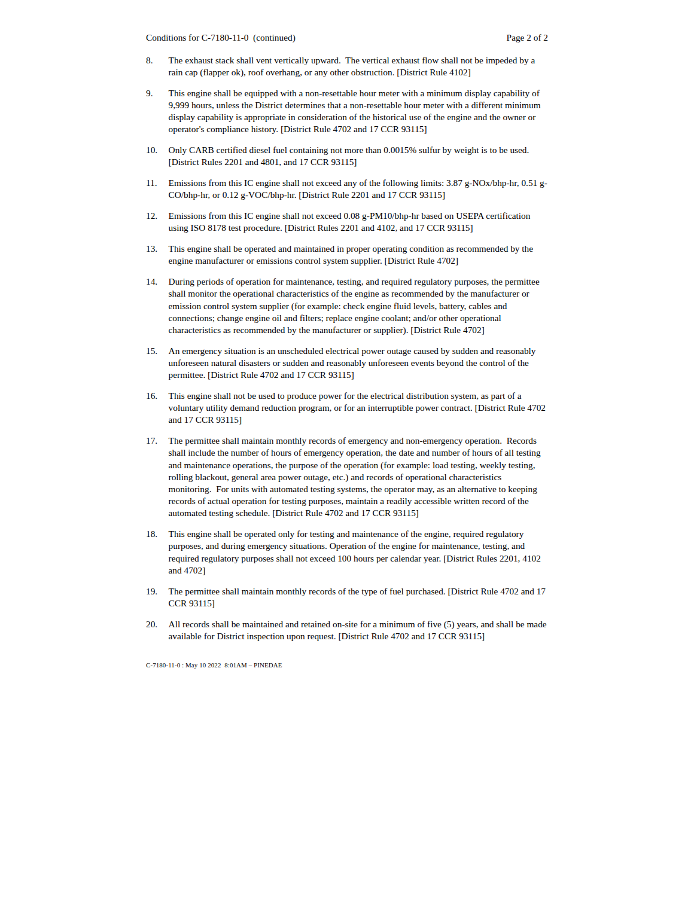Conditions for C-7180-11-0 (continued)
Page 2 of 2
8. The exhaust stack shall vent vertically upward. The vertical exhaust flow shall not be impeded by a rain cap (flapper ok), roof overhang, or any other obstruction. [District Rule 4102]
9. This engine shall be equipped with a non-resettable hour meter with a minimum display capability of 9,999 hours, unless the District determines that a non-resettable hour meter with a different minimum display capability is appropriate in consideration of the historical use of the engine and the owner or operator's compliance history. [District Rule 4702 and 17 CCR 93115]
10. Only CARB certified diesel fuel containing not more than 0.0015% sulfur by weight is to be used. [District Rules 2201 and 4801, and 17 CCR 93115]
11. Emissions from this IC engine shall not exceed any of the following limits: 3.87 g-NOx/bhp-hr, 0.51 g-CO/bhp-hr, or 0.12 g-VOC/bhp-hr. [District Rule 2201 and 17 CCR 93115]
12. Emissions from this IC engine shall not exceed 0.08 g-PM10/bhp-hr based on USEPA certification using ISO 8178 test procedure. [District Rules 2201 and 4102, and 17 CCR 93115]
13. This engine shall be operated and maintained in proper operating condition as recommended by the engine manufacturer or emissions control system supplier. [District Rule 4702]
14. During periods of operation for maintenance, testing, and required regulatory purposes, the permittee shall monitor the operational characteristics of the engine as recommended by the manufacturer or emission control system supplier (for example: check engine fluid levels, battery, cables and connections; change engine oil and filters; replace engine coolant; and/or other operational characteristics as recommended by the manufacturer or supplier). [District Rule 4702]
15. An emergency situation is an unscheduled electrical power outage caused by sudden and reasonably unforeseen natural disasters or sudden and reasonably unforeseen events beyond the control of the permittee. [District Rule 4702 and 17 CCR 93115]
16. This engine shall not be used to produce power for the electrical distribution system, as part of a voluntary utility demand reduction program, or for an interruptible power contract. [District Rule 4702 and 17 CCR 93115]
17. The permittee shall maintain monthly records of emergency and non-emergency operation. Records shall include the number of hours of emergency operation, the date and number of hours of all testing and maintenance operations, the purpose of the operation (for example: load testing, weekly testing, rolling blackout, general area power outage, etc.) and records of operational characteristics monitoring. For units with automated testing systems, the operator may, as an alternative to keeping records of actual operation for testing purposes, maintain a readily accessible written record of the automated testing schedule. [District Rule 4702 and 17 CCR 93115]
18. This engine shall be operated only for testing and maintenance of the engine, required regulatory purposes, and during emergency situations. Operation of the engine for maintenance, testing, and required regulatory purposes shall not exceed 100 hours per calendar year. [District Rules 2201, 4102 and 4702]
19. The permittee shall maintain monthly records of the type of fuel purchased. [District Rule 4702 and 17 CCR 93115]
20. All records shall be maintained and retained on-site for a minimum of five (5) years, and shall be made available for District inspection upon request. [District Rule 4702 and 17 CCR 93115]
C-7180-11-0 : May 10 2022 8:01AM – PINEDAE